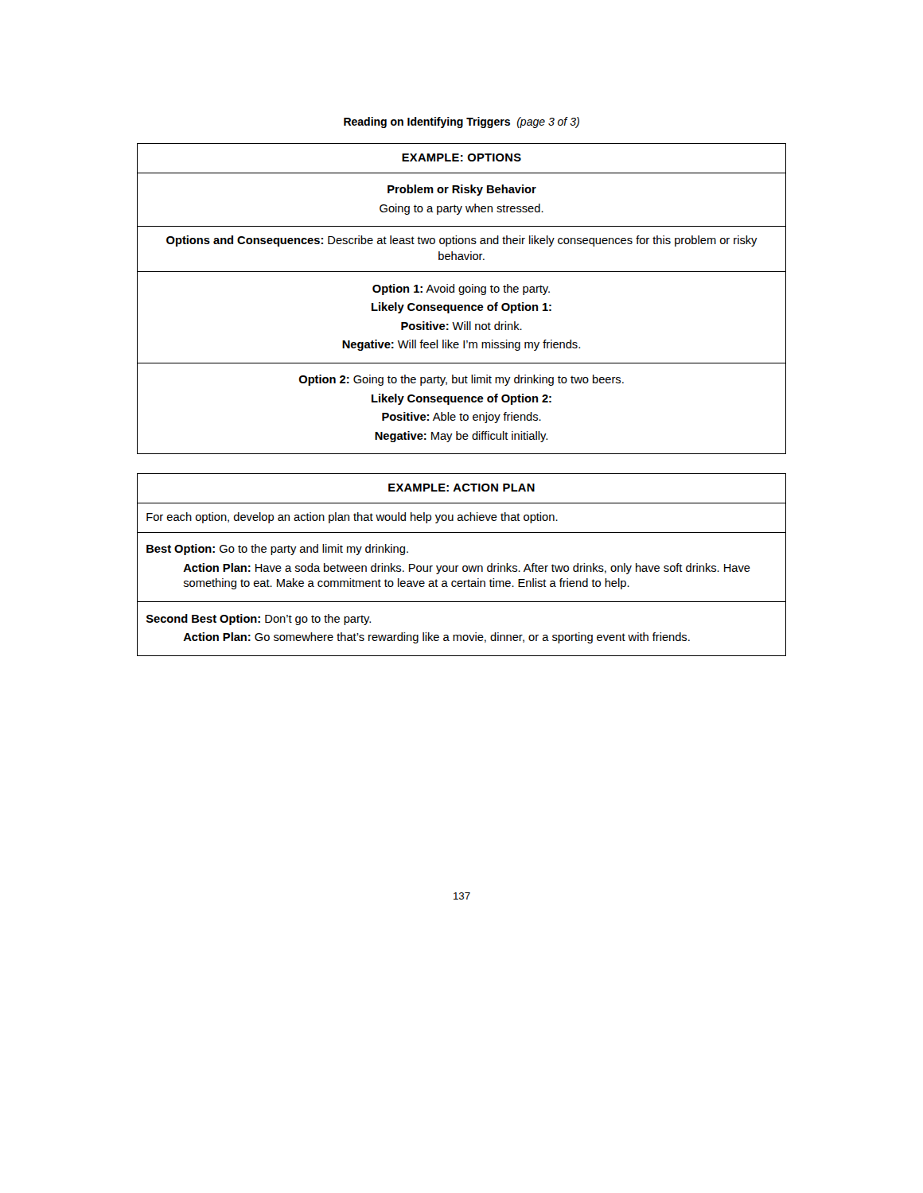Reading on Identifying Triggers (page 3 of 3)
| EXAMPLE: OPTIONS |
| Problem or Risky Behavior Going to a party when stressed. |
| Options and Consequences: Describe at least two options and their likely consequences for this problem or risky behavior. |
| Option 1: Avoid going to the party. Likely Consequence of Option 1: Positive: Will not drink. Negative: Will feel like I’m missing my friends. |
| Option 2: Going to the party, but limit my drinking to two beers. Likely Consequence of Option 2: Positive: Able to enjoy friends. Negative: May be difficult initially. |
| EXAMPLE: ACTION PLAN |
| For each option, develop an action plan that would help you achieve that option. |
| Best Option: Go to the party and limit my drinking. Action Plan: Have a soda between drinks. Pour your own drinks. After two drinks, only have soft drinks. Have something to eat. Make a commitment to leave at a certain time. Enlist a friend to help. |
| Second Best Option: Don’t go to the party. Action Plan: Go somewhere that’s rewarding like a movie, dinner, or a sporting event with friends. |
137